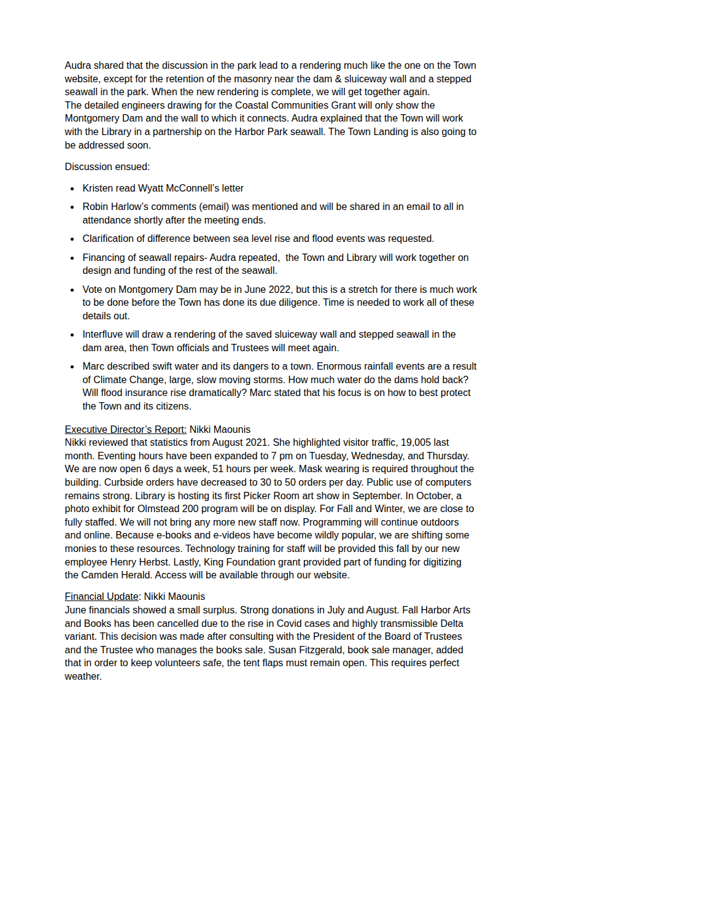Audra shared that the discussion in the park lead to a rendering much like the one on the Town website, except for the retention of the masonry near the dam & sluiceway wall and a stepped seawall in the park. When the new rendering is complete, we will get together again.
The detailed engineers drawing for the Coastal Communities Grant will only show the Montgomery Dam and the wall to which it connects. Audra explained that the Town will work with the Library in a partnership on the Harbor Park seawall. The Town Landing is also going to be addressed soon.
Discussion ensued:
Kristen read Wyatt McConnell’s letter
Robin Harlow’s comments (email) was mentioned and will be shared in an email to all in attendance shortly after the meeting ends.
Clarification of difference between sea level rise and flood events was requested.
Financing of seawall repairs- Audra repeated, the Town and Library will work together on design and funding of the rest of the seawall.
Vote on Montgomery Dam may be in June 2022, but this is a stretch for there is much work to be done before the Town has done its due diligence. Time is needed to work all of these details out.
Interfluve will draw a rendering of the saved sluiceway wall and stepped seawall in the dam area, then Town officials and Trustees will meet again.
Marc described swift water and its dangers to a town. Enormous rainfall events are a result of Climate Change, large, slow moving storms. How much water do the dams hold back? Will flood insurance rise dramatically? Marc stated that his focus is on how to best protect the Town and its citizens.
Executive Director’s Report: Nikki Maounis
Nikki reviewed that statistics from August 2021. She highlighted visitor traffic, 19,005 last month. Eventing hours have been expanded to 7 pm on Tuesday, Wednesday, and Thursday. We are now open 6 days a week, 51 hours per week. Mask wearing is required throughout the building. Curbside orders have decreased to 30 to 50 orders per day. Public use of computers remains strong. Library is hosting its first Picker Room art show in September. In October, a photo exhibit for Olmstead 200 program will be on display. For Fall and Winter, we are close to fully staffed. We will not bring any more new staff now. Programming will continue outdoors and online. Because e-books and e-videos have become wildly popular, we are shifting some monies to these resources. Technology training for staff will be provided this fall by our new employee Henry Herbst. Lastly, King Foundation grant provided part of funding for digitizing the Camden Herald. Access will be available through our website.
Financial Update: Nikki Maounis
June financials showed a small surplus. Strong donations in July and August. Fall Harbor Arts and Books has been cancelled due to the rise in Covid cases and highly transmissible Delta variant. This decision was made after consulting with the President of the Board of Trustees and the Trustee who manages the books sale. Susan Fitzgerald, book sale manager, added that in order to keep volunteers safe, the tent flaps must remain open. This requires perfect weather.